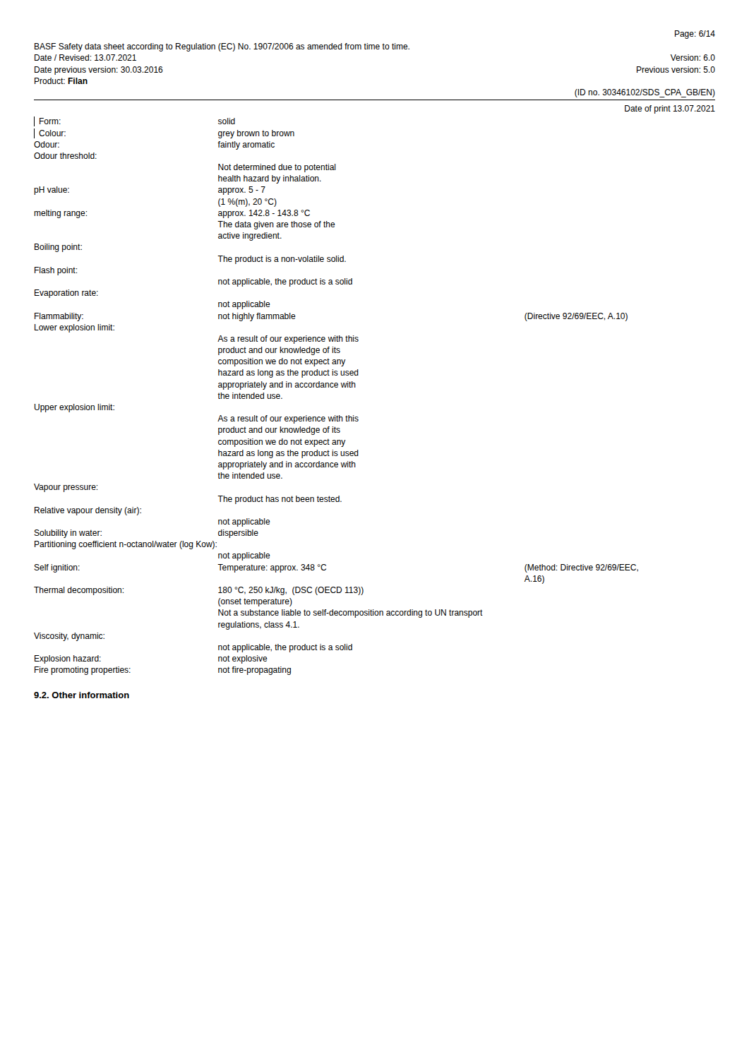Page: 6/14
BASF Safety data sheet according to Regulation (EC) No. 1907/2006 as amended from time to time.
Date / Revised: 13.07.2021 Version: 6.0
Date previous version: 30.03.2016 Previous version: 5.0
Product: Filan
(ID no. 30346102/SDS_CPA_GB/EN)
Date of print 13.07.2021
| Form: | solid | |
| Colour: | grey brown to brown | |
| Odour: | faintly aromatic | |
| Odour threshold: | | |
| | Not determined due to potential health hazard by inhalation. | |
| pH value: | approx. 5 - 7 (1 %(m), 20 °C) | |
| melting range: | approx. 142.8 - 143.8 °C The data given are those of the active ingredient. | |
| Boiling point: | | |
| | The product is a non-volatile solid. | |
| Flash point: | | |
| | not applicable, the product is a solid | |
| Evaporation rate: | | |
| | not applicable | |
| Flammability: | not highly flammable | (Directive 92/69/EEC, A.10) |
| Lower explosion limit: | | |
| | As a result of our experience with this product and our knowledge of its composition we do not expect any hazard as long as the product is used appropriately and in accordance with the intended use. | |
| Upper explosion limit: | | |
| | As a result of our experience with this product and our knowledge of its composition we do not expect any hazard as long as the product is used appropriately and in accordance with the intended use. | |
| Vapour pressure: | | |
| | The product has not been tested. | |
| Relative vapour density (air): | | |
| | not applicable | |
| Solubility in water: | dispersible | |
| Partitioning coefficient n-octanol/water (log Kow): | |
| | not applicable | |
| Self ignition: | Temperature: approx. 348 °C | (Method: Directive 92/69/EEC, A.16) |
| Thermal decomposition: | 180 °C, 250 kJ/kg, (DSC (OECD 113)) (onset temperature) Not a substance liable to self-decomposition according to UN transport regulations, class 4.1. |
| Viscosity, dynamic: | | |
| | not applicable, the product is a solid | |
| Explosion hazard: | not explosive | |
| Fire promoting properties: | not fire-propagating | |
9.2. Other information